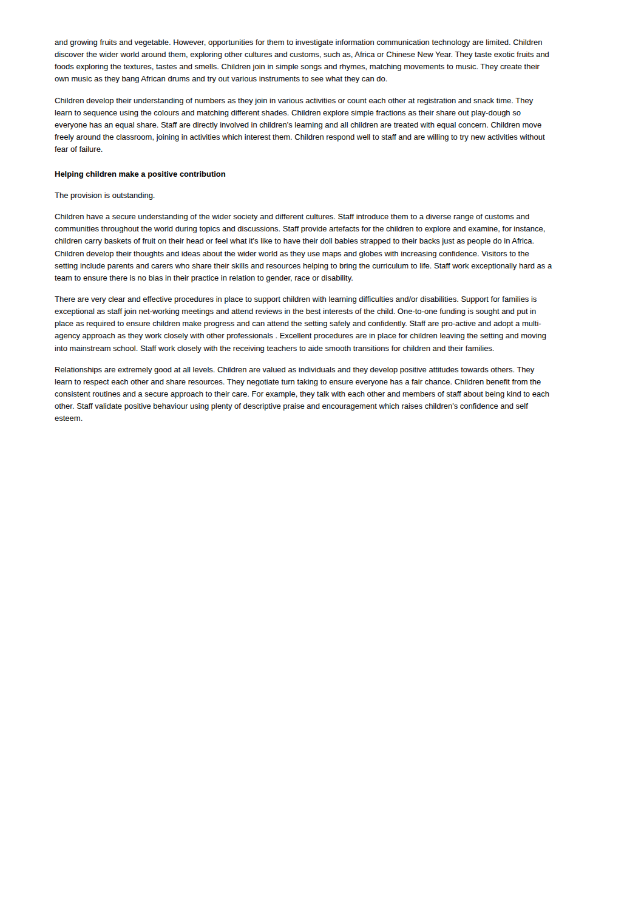and growing fruits and vegetable. However, opportunities for them to investigate information communication technology are limited. Children discover the wider world around them, exploring other cultures and customs, such as, Africa or Chinese New Year. They taste exotic fruits and foods exploring the textures, tastes and smells. Children join in simple songs and rhymes, matching movements to music. They create their own music as they bang African drums and try out various instruments to see what they can do.
Children develop their understanding of numbers as they join in various activities or count each other at registration and snack time. They learn to sequence using the colours and matching different shades. Children explore simple fractions as their share out play-dough so everyone has an equal share. Staff are directly involved in children's learning and all children are treated with equal concern. Children move freely around the classroom, joining in activities which interest them. Children respond well to staff and are willing to try new activities without fear of failure.
Helping children make a positive contribution
The provision is outstanding.
Children have a secure understanding of the wider society and different cultures. Staff introduce them to a diverse range of customs and communities throughout the world during topics and discussions. Staff provide artefacts for the children to explore and examine, for instance, children carry baskets of fruit on their head or feel what it's like to have their doll babies strapped to their backs just as people do in Africa. Children develop their thoughts and ideas about the wider world as they use maps and globes with increasing confidence. Visitors to the setting include parents and carers who share their skills and resources helping to bring the curriculum to life. Staff work exceptionally hard as a team to ensure there is no bias in their practice in relation to gender, race or disability.
There are very clear and effective procedures in place to support children with learning difficulties and/or disabilities. Support for families is exceptional as staff join net-working meetings and attend reviews in the best interests of the child. One-to-one funding is sought and put in place as required to ensure children make progress and can attend the setting safely and confidently. Staff are pro-active and adopt a multi-agency approach as they work closely with other professionals . Excellent procedures are in place for children leaving the setting and moving into mainstream school. Staff work closely with the receiving teachers to aide smooth transitions for children and their families.
Relationships are extremely good at all levels. Children are valued as individuals and they develop positive attitudes towards others. They learn to respect each other and share resources. They negotiate turn taking to ensure everyone has a fair chance. Children benefit from the consistent routines and a secure approach to their care. For example, they talk with each other and members of staff about being kind to each other. Staff validate positive behaviour using plenty of descriptive praise and encouragement which raises children's confidence and self esteem.